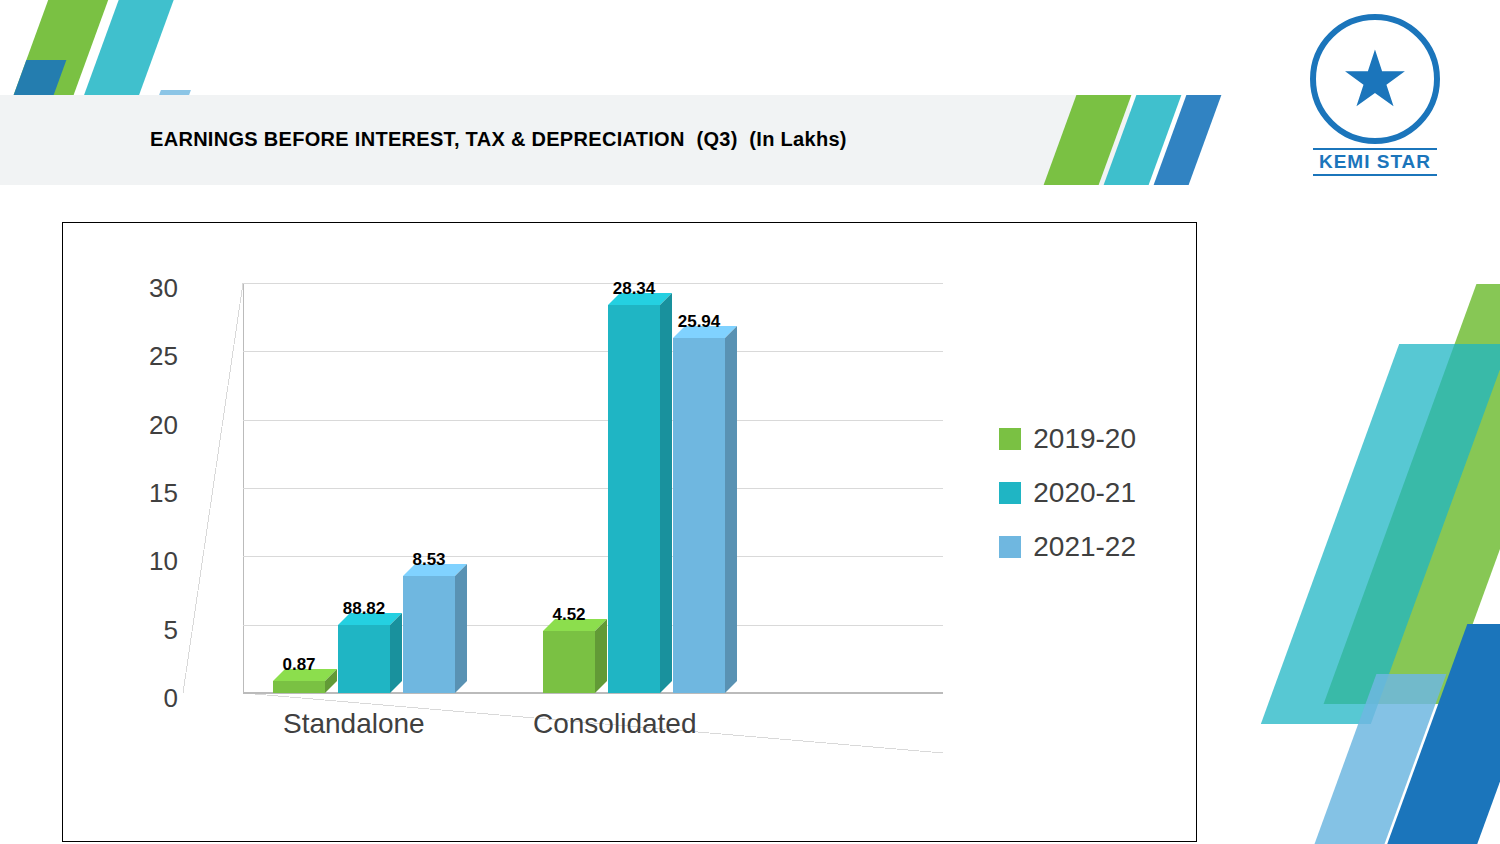EARNINGS BEFORE INTEREST, TAX & DEPRECIATION (Q3) (In Lakhs)
★
KEMI STAR
30 25 20 15 10 5 0
0.87
88.82
8.53
4.52
28.34
25.94
Standalone Consolidated
2019-20
2020-21
2021-22